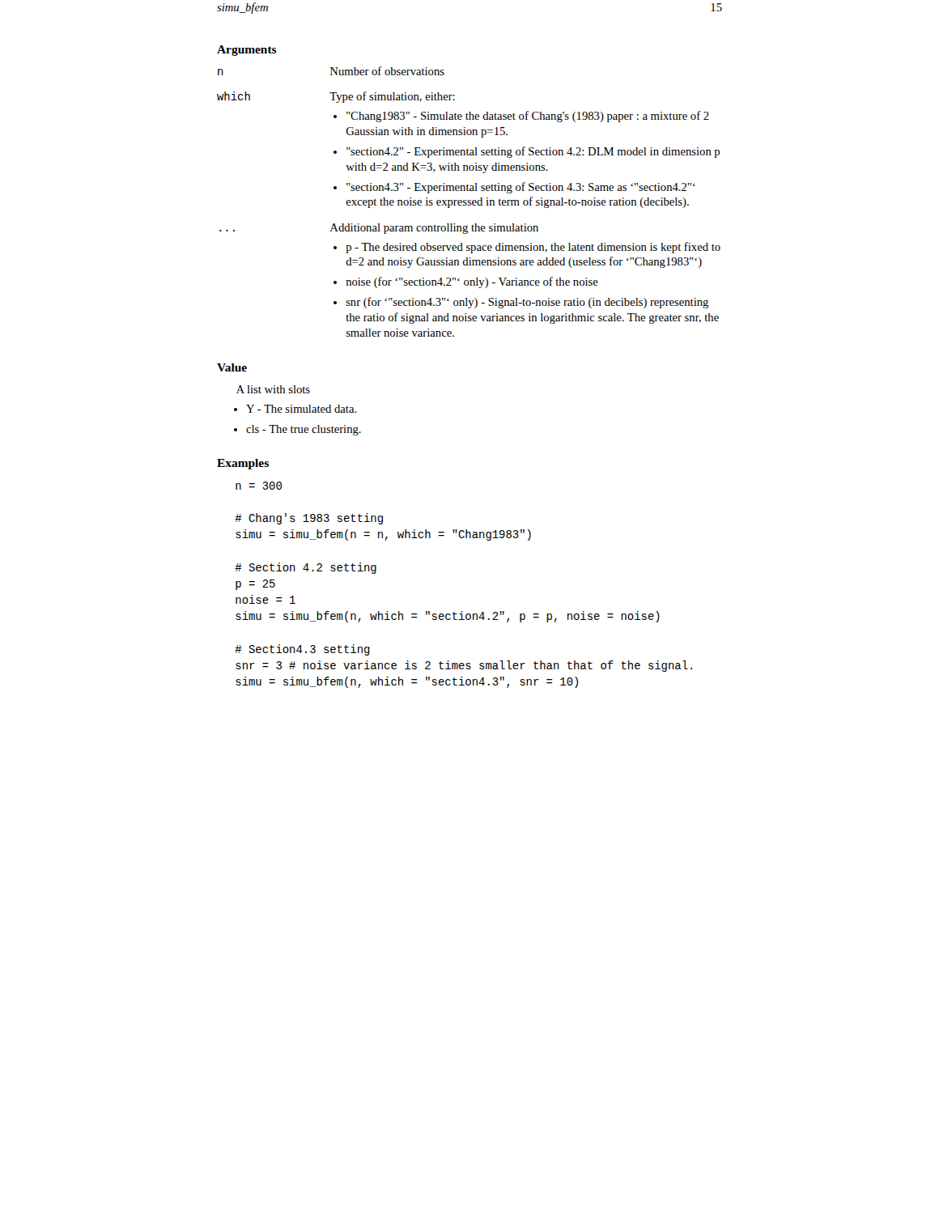simu_bfem 15
Arguments
n
Number of observations
which
Type of simulation, either:
"Chang1983" - Simulate the dataset of Chang's (1983) paper : a mixture of 2 Gaussian with in dimension p=15.
"section4.2" - Experimental setting of Section 4.2: DLM model in dimension p with d=2 and K=3, with noisy dimensions.
"section4.3" - Experimental setting of Section 4.3: Same as ‘"section4.2"‘ except the noise is expressed in term of signal-to-noise ration (decibels).
...
Additional param controlling the simulation
p - The desired observed space dimension, the latent dimension is kept fixed to d=2 and noisy Gaussian dimensions are added (useless for ‘"Chang1983"‘)
noise (for ‘"section4.2"‘ only) - Variance of the noise
snr (for ‘"section4.3"‘ only) - Signal-to-noise ratio (in decibels) representing the ratio of signal and noise variances in logarithmic scale. The greater snr, the smaller noise variance.
Value
A list with slots
Y - The simulated data.
cls - The true clustering.
Examples
n = 300

# Chang's 1983 setting
simu = simu_bfem(n = n, which = "Chang1983")

# Section 4.2 setting
p = 25
noise = 1
simu = simu_bfem(n, which = "section4.2", p = p, noise = noise)

# Section4.3 setting
snr = 3 # noise variance is 2 times smaller than that of the signal.
simu = simu_bfem(n, which = "section4.3", snr = 10)